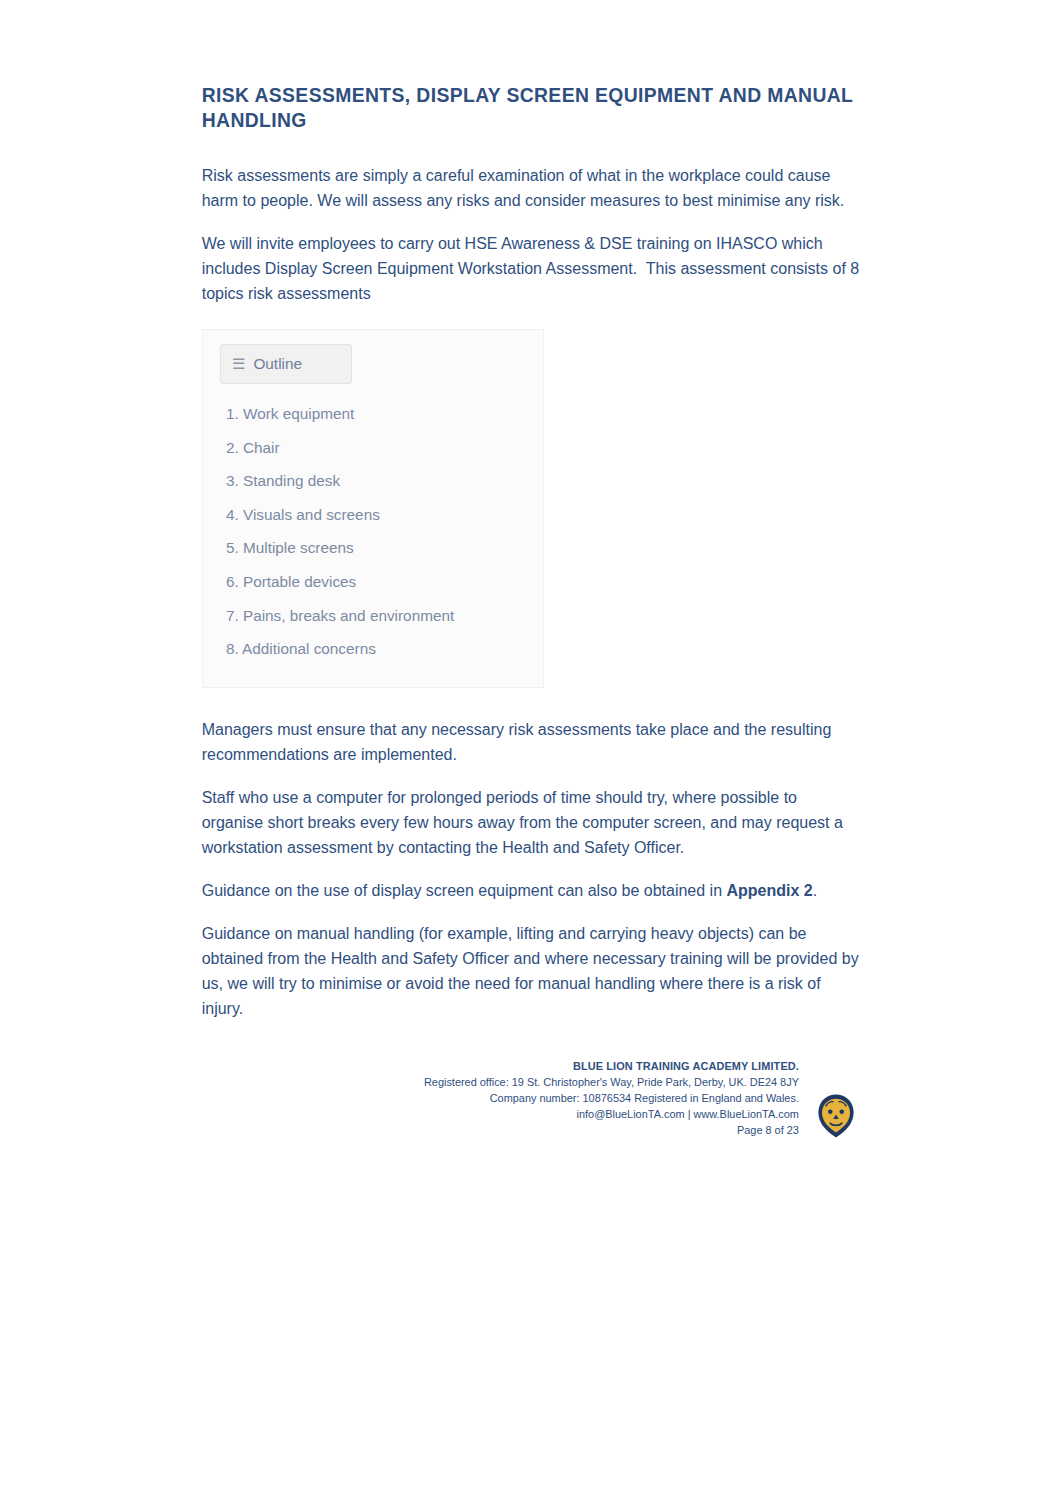Risk Assessments, Display Screen Equipment and Manual Handling
Risk assessments are simply a careful examination of what in the workplace could cause harm to people. We will assess any risks and consider measures to best minimise any risk.
We will invite employees to carry out HSE Awareness & DSE training on IHASCO which includes Display Screen Equipment Workstation Assessment. This assessment consists of 8 topics risk assessments
☰Outline
Work equipment
Chair
Standing desk
Visuals and screens
Multiple screens
Portable devices
Pains, breaks and environment
Additional concerns
Managers must ensure that any necessary risk assessments take place and the resulting recommendations are implemented.
Staff who use a computer for prolonged periods of time should try, where possible to organise short breaks every few hours away from the computer screen, and may request a workstation assessment by contacting the Health and Safety Officer.
Guidance on the use of display screen equipment can also be obtained in Appendix 2.
Guidance on manual handling (for example, lifting and carrying heavy objects) can be obtained from the Health and Safety Officer and where necessary training will be provided by us, we will try to minimise or avoid the need for manual handling where there is a risk of injury.
BLUE LION TRAINING ACADEMY LIMITED.
Registered office: 19 St. Christopher's Way, Pride Park, Derby, UK. DE24 8JY
Company number: 10876534 Registered in England and Wales.
info@BlueLionTA.com | www.BlueLionTA.com
Page 8 of 23